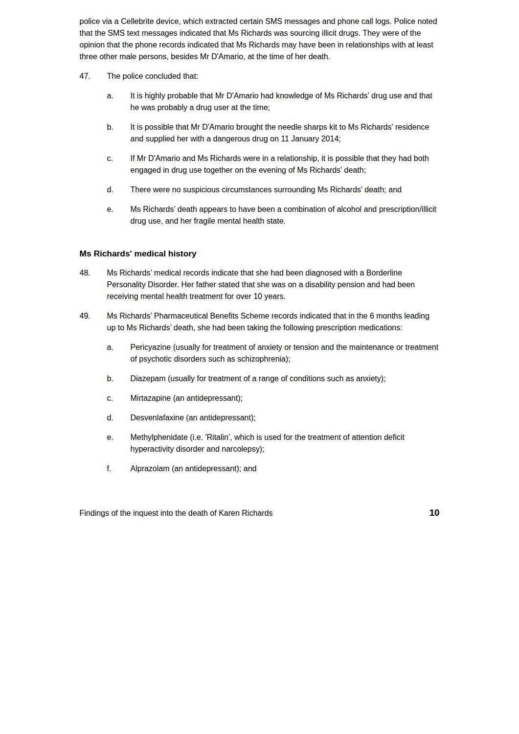police via a Cellebrite device, which extracted certain SMS messages and phone call logs. Police noted that the SMS text messages indicated that Ms Richards was sourcing illicit drugs. They were of the opinion that the phone records indicated that Ms Richards may have been in relationships with at least three other male persons, besides Mr D'Amario, at the time of her death.
47. The police concluded that:
a. It is highly probable that Mr D'Amario had knowledge of Ms Richards' drug use and that he was probably a drug user at the time;
b. It is possible that Mr D'Amario brought the needle sharps kit to Ms Richards' residence and supplied her with a dangerous drug on 11 January 2014;
c. If Mr D'Amario and Ms Richards were in a relationship, it is possible that they had both engaged in drug use together on the evening of Ms Richards' death;
d. There were no suspicious circumstances surrounding Ms Richards' death; and
e. Ms Richards’ death appears to have been a combination of alcohol and prescription/illicit drug use, and her fragile mental health state.
Ms Richards' medical history
48. Ms Richards’ medical records indicate that she had been diagnosed with a Borderline Personality Disorder. Her father stated that she was on a disability pension and had been receiving mental health treatment for over 10 years.
49. Ms Richards’ Pharmaceutical Benefits Scheme records indicated that in the 6 months leading up to Ms Richards’ death, she had been taking the following prescription medications:
a. Pericyazine (usually for treatment of anxiety or tension and the maintenance or treatment of psychotic disorders such as schizophrenia);
b. Diazepam (usually for treatment of a range of conditions such as anxiety);
c. Mirtazapine (an antidepressant);
d. Desvenlafaxine (an antidepressant);
e. Methylphenidate (i.e. 'Ritalin', which is used for the treatment of attention deficit hyperactivity disorder and narcolepsy);
f. Alprazolam (an antidepressant); and
Findings of the inquest into the death of Karen Richards 10